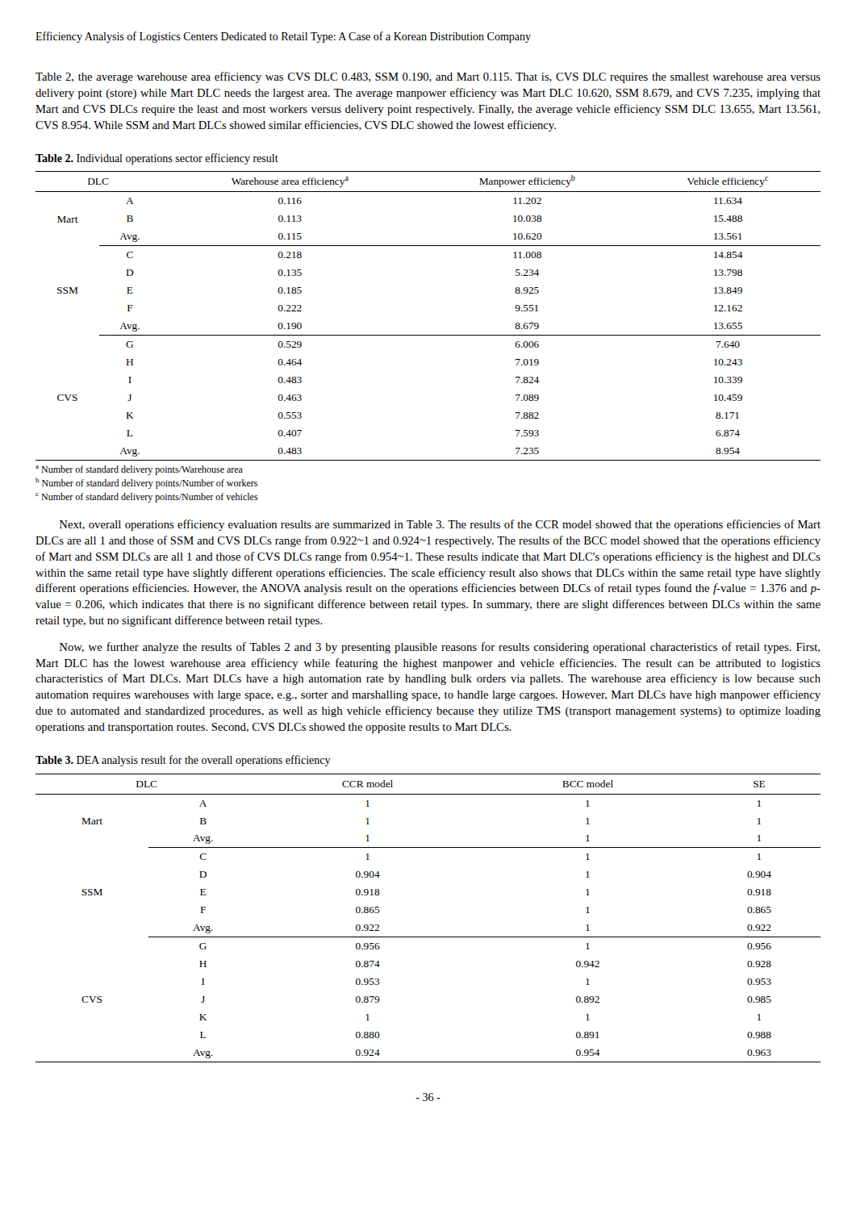Efficiency Analysis of Logistics Centers Dedicated to Retail Type: A Case of a Korean Distribution Company
Table 2, the average warehouse area efficiency was CVS DLC 0.483, SSM 0.190, and Mart 0.115. That is, CVS DLC requires the smallest warehouse area versus delivery point (store) while Mart DLC needs the largest area. The average manpower efficiency was Mart DLC 10.620, SSM 8.679, and CVS 7.235, implying that Mart and CVS DLCs require the least and most workers versus delivery point respectively. Finally, the average vehicle efficiency SSM DLC 13.655, Mart 13.561, CVS 8.954. While SSM and Mart DLCs showed similar efficiencies, CVS DLC showed the lowest efficiency.
Table 2. Individual operations sector efficiency result
| DLC | Warehouse area efficiency a | Manpower efficiency b | Vehicle efficiency c |
| --- | --- | --- | --- |
| Mart | A | 0.116 | 11.202 | 11.634 |
| B | 0.113 | 10.038 | 15.488 |
| Avg. | 0.115 | 10.620 | 13.561 |
| SSM | C | 0.218 | 11.008 | 14.854 |
| D | 0.135 | 5.234 | 13.798 |
| E | 0.185 | 8.925 | 13.849 |
| F | 0.222 | 9.551 | 12.162 |
| Avg. | 0.190 | 8.679 | 13.655 |
| CVS | G | 0.529 | 6.006 | 7.640 |
| H | 0.464 | 7.019 | 10.243 |
| I | 0.483 | 7.824 | 10.339 |
| J | 0.463 | 7.089 | 10.459 |
| K | 0.553 | 7.882 | 8.171 |
| L | 0.407 | 7.593 | 6.874 |
| Avg. | 0.483 | 7.235 | 8.954 |
a Number of standard delivery points/Warehouse area
b Number of standard delivery points/Number of workers
c Number of standard delivery points/Number of vehicles
Next, overall operations efficiency evaluation results are summarized in Table 3. The results of the CCR model showed that the operations efficiencies of Mart DLCs are all 1 and those of SSM and CVS DLCs range from 0.922~1 and 0.924~1 respectively. The results of the BCC model showed that the operations efficiency of Mart and SSM DLCs are all 1 and those of CVS DLCs range from 0.954~1. These results indicate that Mart DLC's operations efficiency is the highest and DLCs within the same retail type have slightly different operations efficiencies. The scale efficiency result also shows that DLCs within the same retail type have slightly different operations efficiencies. However, the ANOVA analysis result on the operations efficiencies between DLCs of retail types found the f-value = 1.376 and p-value = 0.206, which indicates that there is no significant difference between retail types. In summary, there are slight differences between DLCs within the same retail type, but no significant difference between retail types.
Now, we further analyze the results of Tables 2 and 3 by presenting plausible reasons for results considering operational characteristics of retail types. First, Mart DLC has the lowest warehouse area efficiency while featuring the highest manpower and vehicle efficiencies. The result can be attributed to logistics characteristics of Mart DLCs. Mart DLCs have a high automation rate by handling bulk orders via pallets. The warehouse area efficiency is low because such automation requires warehouses with large space, e.g., sorter and marshalling space, to handle large cargoes. However, Mart DLCs have high manpower efficiency due to automated and standardized procedures, as well as high vehicle efficiency because they utilize TMS (transport management systems) to optimize loading operations and transportation routes. Second, CVS DLCs showed the opposite results to Mart DLCs.
Table 3. DEA analysis result for the overall operations efficiency
| DLC | CCR model | BCC model | SE |
| --- | --- | --- | --- |
| Mart | A | 1 | 1 | 1 |
| B | 1 | 1 | 1 |
| Avg. | 1 | 1 | 1 |
| SSM | C | 1 | 1 | 1 |
| D | 0.904 | 1 | 0.904 |
| E | 0.918 | 1 | 0.918 |
| F | 0.865 | 1 | 0.865 |
| Avg. | 0.922 | 1 | 0.922 |
| CVS | G | 0.956 | 1 | 0.956 |
| H | 0.874 | 0.942 | 0.928 |
| I | 0.953 | 1 | 0.953 |
| J | 0.879 | 0.892 | 0.985 |
| K | 1 | 1 | 1 |
| L | 0.880 | 0.891 | 0.988 |
| Avg. | 0.924 | 0.954 | 0.963 |
- 36 -